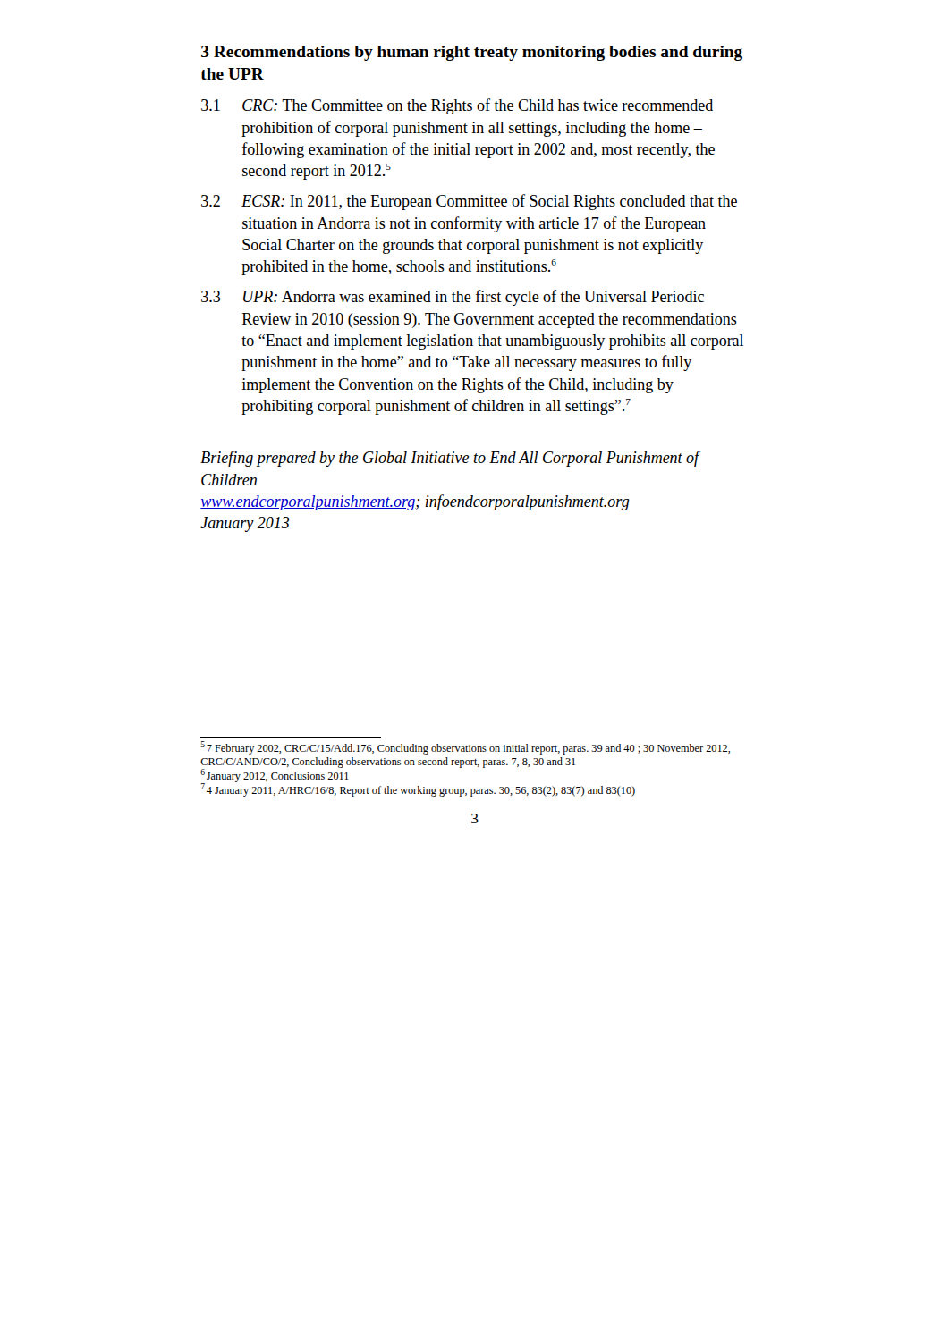3 Recommendations by human right treaty monitoring bodies and during the UPR
3.1
CRC: The Committee on the Rights of the Child has twice recommended prohibition of corporal punishment in all settings, including the home – following examination of the initial report in 2002 and, most recently, the second report in 2012.5
3.2
ECSR: In 2011, the European Committee of Social Rights concluded that the situation in Andorra is not in conformity with article 17 of the European Social Charter on the grounds that corporal punishment is not explicitly prohibited in the home, schools and institutions.6
3.3
UPR: Andorra was examined in the first cycle of the Universal Periodic Review in 2010 (session 9). The Government accepted the recommendations to “Enact and implement legislation that unambiguously prohibits all corporal punishment in the home” and to “Take all necessary measures to fully implement the Convention on the Rights of the Child, including by prohibiting corporal punishment of children in all settings”.7
Briefing prepared by the Global Initiative to End All Corporal Punishment of Children
www.endcorporalpunishment.org; infoendcorporalpunishment.org
January 2013
57 February 2002, CRC/C/15/Add.176, Concluding observations on initial report, paras. 39 and 40 ; 30 November 2012, CRC/C/AND/CO/2, Concluding observations on second report, paras. 7, 8, 30 and 31
6January 2012, Conclusions 2011
74 January 2011, A/HRC/16/8, Report of the working group, paras. 30, 56, 83(2), 83(7) and 83(10)
3